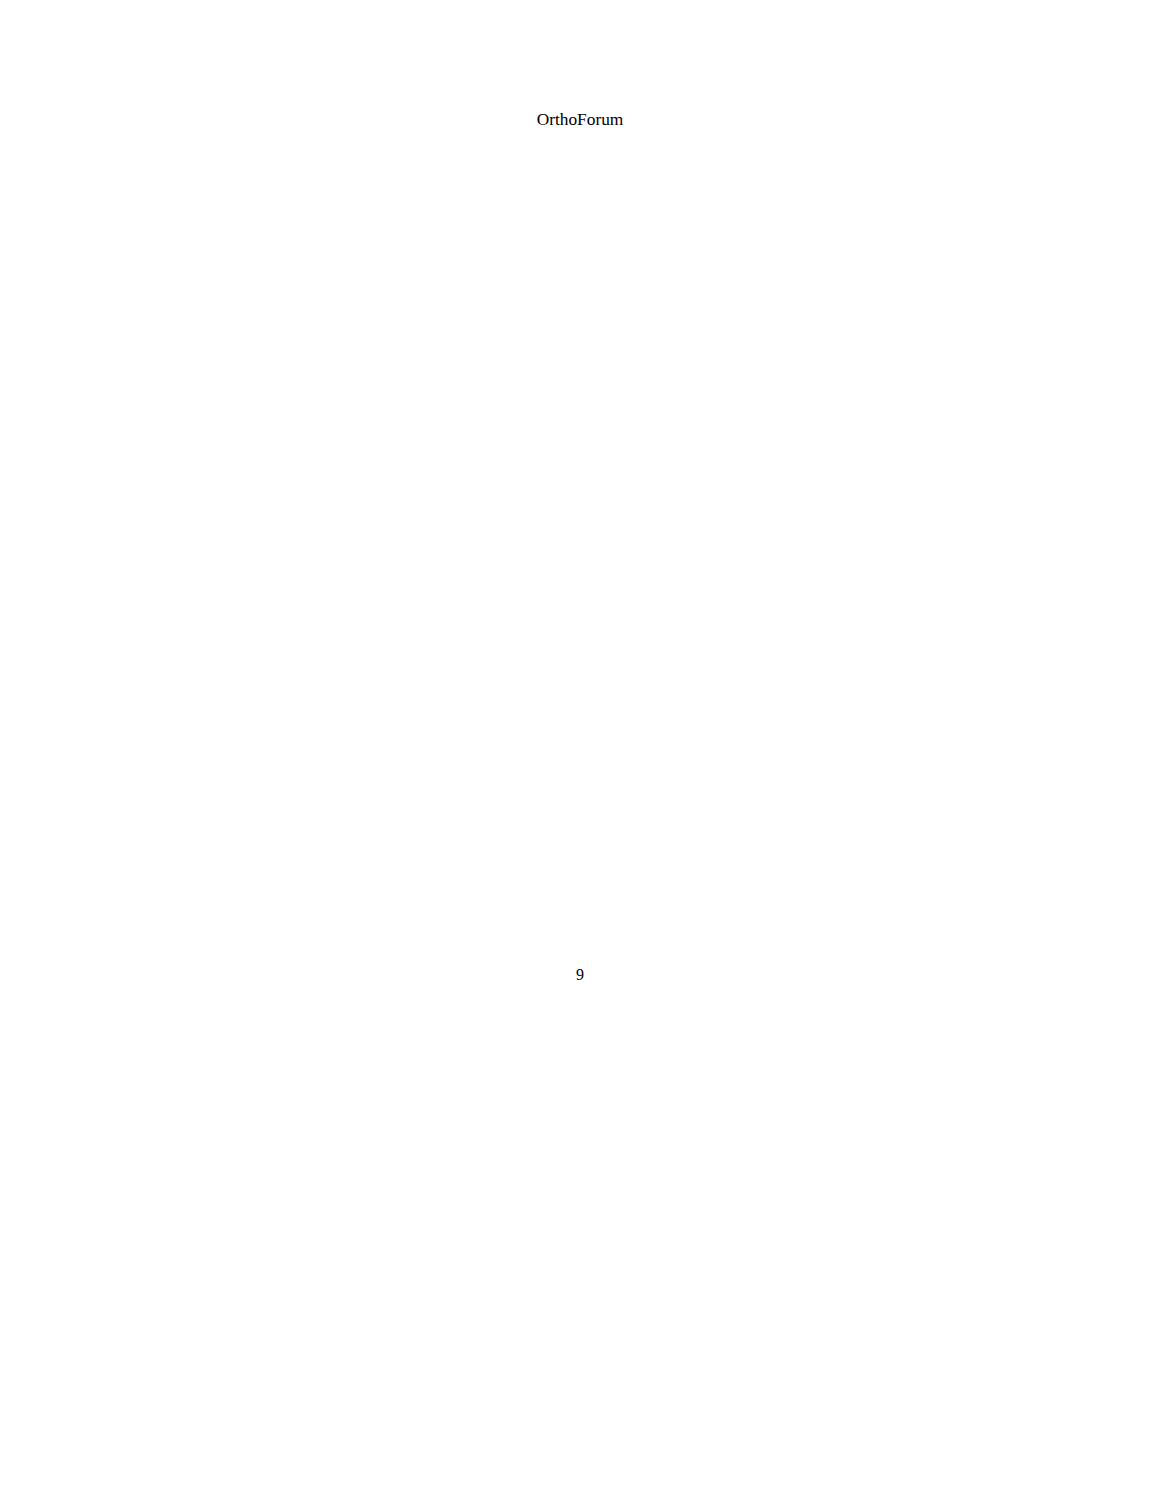OrthoForum
9